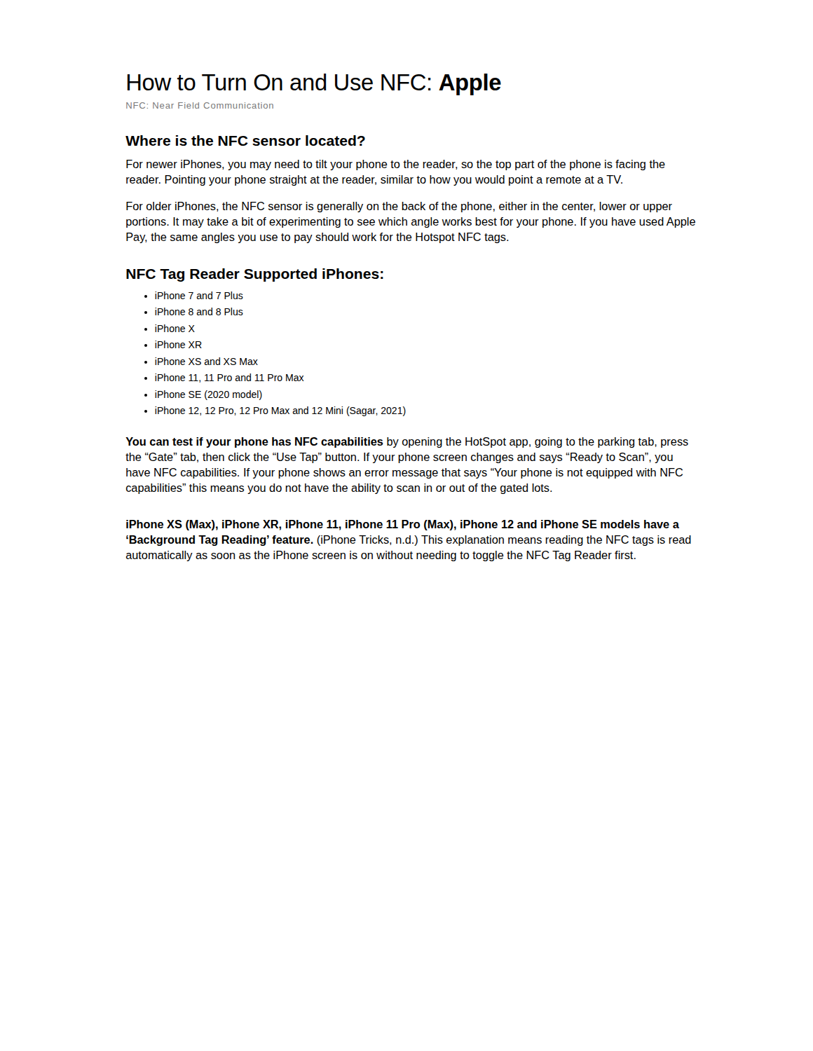How to Turn On and Use NFC: Apple
NFC: Near Field Communication
Where is the NFC sensor located?
For newer iPhones, you may need to tilt your phone to the reader, so the top part of the phone is facing the reader. Pointing your phone straight at the reader, similar to how you would point a remote at a TV.
For older iPhones, the NFC sensor is generally on the back of the phone, either in the center, lower or upper portions. It may take a bit of experimenting to see which angle works best for your phone. If you have used Apple Pay, the same angles you use to pay should work for the Hotspot NFC tags.
NFC Tag Reader Supported iPhones:
iPhone 7 and 7 Plus
iPhone 8 and 8 Plus
iPhone X
iPhone XR
iPhone XS and XS Max
iPhone 11, 11 Pro and 11 Pro Max
iPhone SE (2020 model)
iPhone 12, 12 Pro, 12 Pro Max and 12 Mini (Sagar, 2021)
You can test if your phone has NFC capabilities by opening the HotSpot app, going to the parking tab, press the “Gate” tab, then click the “Use Tap” button. If your phone screen changes and says “Ready to Scan”, you have NFC capabilities. If your phone shows an error message that says “Your phone is not equipped with NFC capabilities” this means you do not have the ability to scan in or out of the gated lots.
iPhone XS (Max), iPhone XR, iPhone 11, iPhone 11 Pro (Max), iPhone 12 and iPhone SE models have a ‘Background Tag Reading’ feature. (iPhone Tricks, n.d.) This explanation means reading the NFC tags is read automatically as soon as the iPhone screen is on without needing to toggle the NFC Tag Reader first.